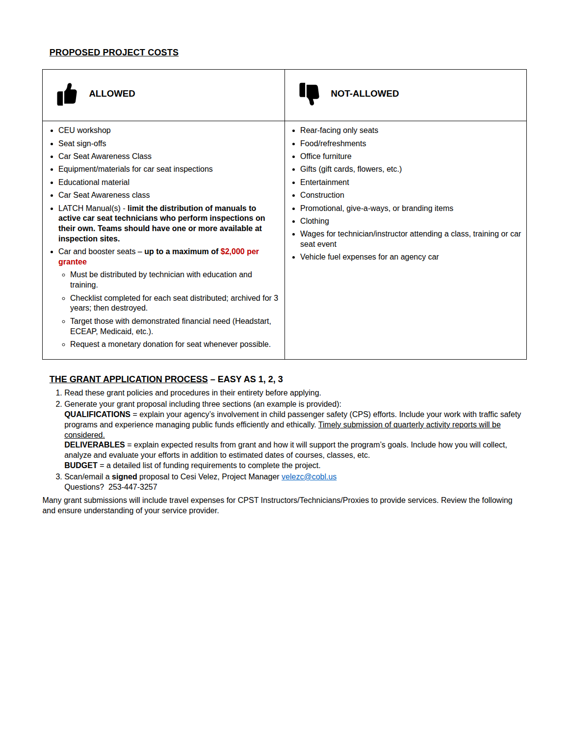PROPOSED PROJECT COSTS
| ALLOWED | NOT-ALLOWED |
| --- | --- |
| CEU workshop Seat sign-offs Car Seat Awareness Class Equipment/materials for car seat inspections Educational material Car Seat Awareness class LATCH Manual(s) - limit the distribution of manuals to active car seat technicians who perform inspections on their own. Teams should have one or more available at inspection sites. Car and booster seats – up to a maximum of $2,000 per grantee Must be distributed by technician with education and training. Checklist completed for each seat distributed; archived for 3 years; then destroyed. Target those with demonstrated financial need (Headstart, ECEAP, Medicaid, etc.). Request a monetary donation for seat whenever possible. | Rear-facing only seats Food/refreshments Office furniture Gifts (gift cards, flowers, etc.) Entertainment Construction Promotional, give-a-ways, or branding items Clothing Wages for technician/instructor attending a class, training or car seat event Vehicle fuel expenses for an agency car |
THE GRANT APPLICATION PROCESS – EASY AS 1, 2, 3
Read these grant policies and procedures in their entirety before applying.
Generate your grant proposal including three sections (an example is provided):
QUALIFICATIONS = explain your agency’s involvement in child passenger safety (CPS) efforts. Include your work with traffic safety programs and experience managing public funds efficiently and ethically. Timely submission of quarterly activity reports will be considered.
DELIVERABLES = explain expected results from grant and how it will support the program’s goals. Include how you will collect, analyze and evaluate your efforts in addition to estimated dates of courses, classes, etc.
BUDGET = a detailed list of funding requirements to complete the project.
Scan/email a signed proposal to Cesi Velez, Project Manager velezc@cobl.us
Questions? 253-447-3257
Many grant submissions will include travel expenses for CPST Instructors/Technicians/Proxies to provide services. Review the following and ensure understanding of your service provider.